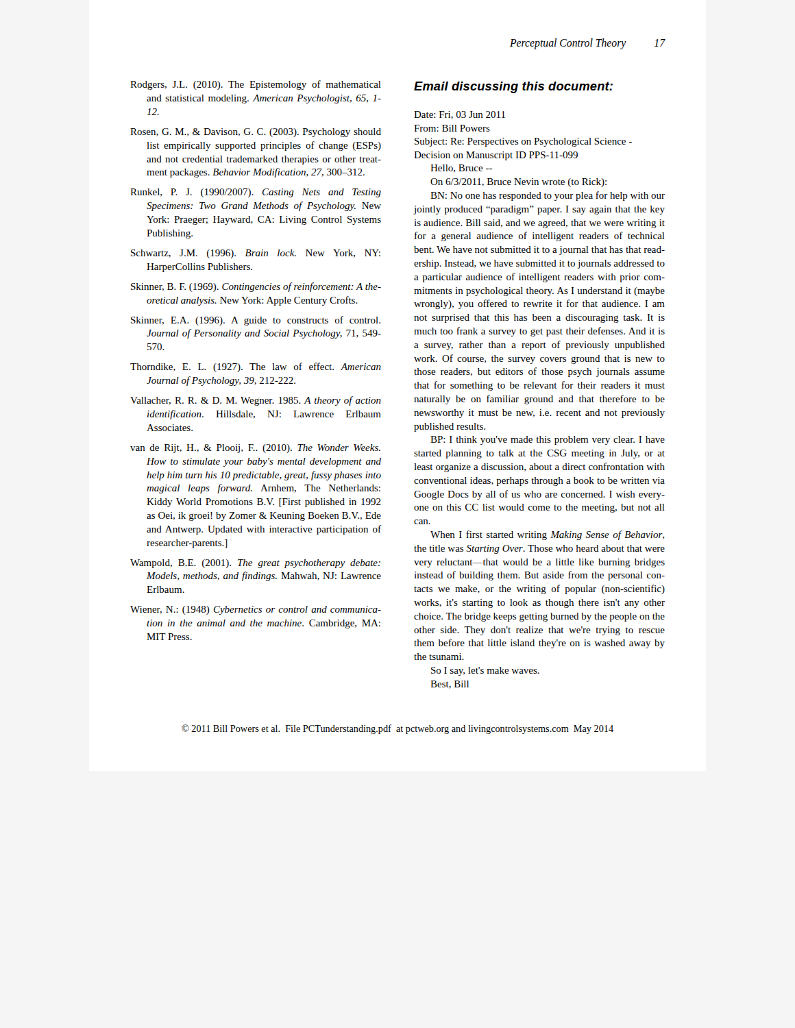Perceptual Control Theory 17
Rodgers, J.L. (2010). The Epistemology of mathematical and statistical modeling. American Psychologist, 65, 1-12.
Rosen, G. M., & Davison, G. C. (2003). Psychology should list empirically supported principles of change (ESPs) and not credential trademarked therapies or other treatment packages. Behavior Modification, 27, 300–312.
Runkel, P. J. (1990/2007). Casting Nets and Testing Specimens: Two Grand Methods of Psychology. New York: Praeger; Hayward, CA: Living Control Systems Publishing.
Schwartz, J.M. (1996). Brain lock. New York, NY: HarperCollins Publishers.
Skinner, B. F. (1969). Contingencies of reinforcement: A theoretical analysis. New York: Apple Century Crofts.
Skinner, E.A. (1996). A guide to constructs of control. Journal of Personality and Social Psychology, 71, 549-570.
Thorndike, E. L. (1927). The law of effect. American Journal of Psychology, 39, 212-222.
Vallacher, R. R. & D. M. Wegner. 1985. A theory of action identification. Hillsdale, NJ: Lawrence Erlbaum Associates.
van de Rijt, H., & Plooij, F.. (2010). The Wonder Weeks. How to stimulate your baby's mental development and help him turn his 10 predictable, great, fussy phases into magical leaps forward. Arnhem, The Netherlands: Kiddy World Promotions B.V. [First published in 1992 as Oei, ik groei! by Zomer & Keuning Boeken B.V., Ede and Antwerp. Updated with interactive participation of researcher-parents.]
Wampold, B.E. (2001). The great psychotherapy debate: Models, methods, and findings. Mahwah, NJ: Lawrence Erlbaum.
Wiener, N.: (1948) Cybernetics or control and communication in the animal and the machine. Cambridge, MA: MIT Press.
Email discussing this document:
Date: Fri, 03 Jun 2011
From: Bill Powers
Subject: Re: Perspectives on Psychological Science - Decision on Manuscript ID PPS-11-099
Hello, Bruce --
On 6/3/2011, Bruce Nevin wrote (to Rick):
BN: No one has responded to your plea for help with our jointly produced “paradigm” paper. I say again that the key is audience. Bill said, and we agreed, that we were writing it for a general audience of intelligent readers of technical bent. We have not submitted it to a journal that has that readership. Instead, we have submitted it to journals addressed to a particular audience of intelligent readers with prior commitments in psychological theory. As I understand it (maybe wrongly), you offered to rewrite it for that audience. I am not surprised that this has been a discouraging task. It is much too frank a survey to get past their defenses. And it is a survey, rather than a report of previously unpublished work. Of course, the survey covers ground that is new to those readers, but editors of those psych journals assume that for something to be relevant for their readers it must naturally be on familiar ground and that therefore to be newsworthy it must be new, i.e. recent and not previously published results.
BP: I think you've made this problem very clear. I have started planning to talk at the CSG meeting in July, or at least organize a discussion, about a direct confrontation with conventional ideas, perhaps through a book to be written via Google Docs by all of us who are concerned. I wish everyone on this CC list would come to the meeting, but not all can.
When I first started writing Making Sense of Behavior, the title was Starting Over. Those who heard about that were very reluctant—that would be a little like burning bridges instead of building them. But aside from the personal contacts we make, or the writing of popular (non-scientific) works, it's starting to look as though there isn't any other choice. The bridge keeps getting burned by the people on the other side. They don't realize that we're trying to rescue them before that little island they're on is washed away by the tsunami.
So I say, let's make waves.
Best, Bill
© 2011 Bill Powers et al. File PCTunderstanding.pdf at pctweb.org and livingcontrolsystems.com May 2014